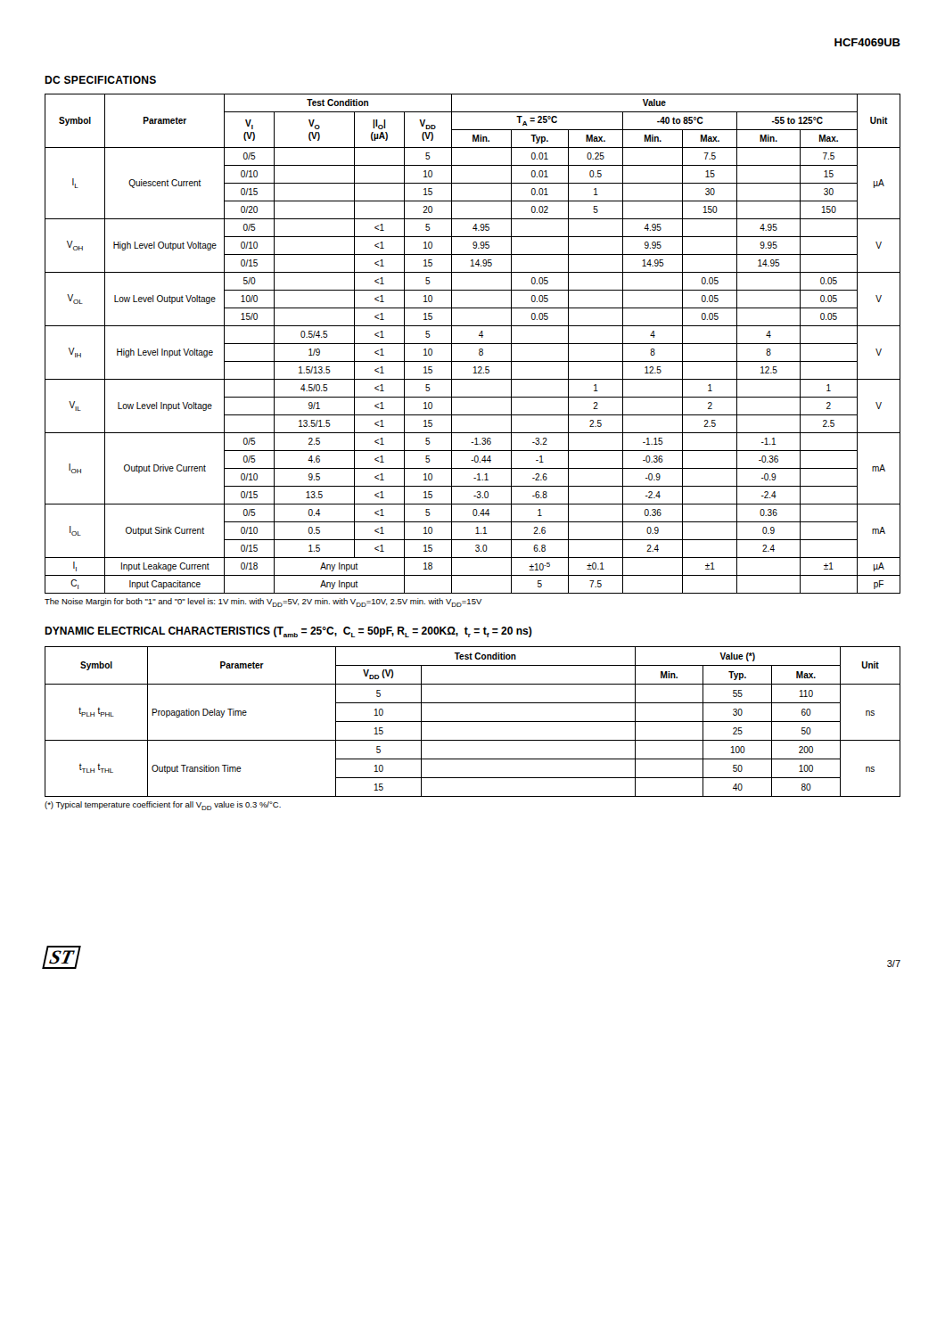HCF4069UB
DC SPECIFICATIONS
| Symbol | Parameter | Test Condition | Value | Unit |
| --- | --- | --- | --- | --- |
| V I (V) | V O (V) | /I O / (µA) | V DD (V) | T A = 25°C | -40 to 85°C | -55 to 125°C |
| Min. | Typ. | Max. | Min. | Max. | Min. | Max. |
| I L | Quiescent Current | 0/5 | | | 5 | | 0.01 | 0.25 | | 7.5 | | 7.5 | µA |
| 0/10 | | | 10 | | 0.01 | 0.5 | | 15 | | 15 |
| 0/15 | | | 15 | | 0.01 | 1 | | 30 | | 30 |
| 0/20 | | | 20 | | 0.02 | 5 | | 150 | | 150 |
| V OH | High Level Output Voltage | 0/5 | | <1 | 5 | 4.95 | | | 4.95 | | 4.95 | | V |
| 0/10 | | <1 | 10 | 9.95 | | | 9.95 | | 9.95 | |
| 0/15 | | <1 | 15 | 14.95 | | | 14.95 | | 14.95 | |
| V OL | Low Level Output Voltage | 5/0 | | <1 | 5 | | 0.05 | | | 0.05 | | 0.05 | V |
| 10/0 | | <1 | 10 | | 0.05 | | | 0.05 | | 0.05 |
| 15/0 | | <1 | 15 | | 0.05 | | | 0.05 | | 0.05 |
| V IH | High Level Input Voltage | | 0.5/4.5 | <1 | 5 | 4 | | | 4 | | 4 | | V |
| | 1/9 | <1 | 10 | 8 | | | 8 | | 8 | |
| | 1.5/13.5 | <1 | 15 | 12.5 | | | 12.5 | | 12.5 | |
| V IL | Low Level Input Voltage | | 4.5/0.5 | <1 | 5 | | | 1 | | 1 | | 1 | V |
| | 9/1 | <1 | 10 | | | 2 | | 2 | | 2 |
| | 13.5/1.5 | <1 | 15 | | | 2.5 | | 2.5 | | 2.5 |
| I OH | Output Drive Current | 0/5 | 2.5 | <1 | 5 | -1.36 | -3.2 | | -1.15 | | -1.1 | | mA |
| 0/5 | 4.6 | <1 | 5 | -0.44 | -1 | | -0.36 | | -0.36 | |
| 0/10 | 9.5 | <1 | 10 | -1.1 | -2.6 | | -0.9 | | -0.9 | |
| 0/15 | 13.5 | <1 | 15 | -3.0 | -6.8 | | -2.4 | | -2.4 | |
| I OL | Output Sink Current | 0/5 | 0.4 | <1 | 5 | 0.44 | 1 | | 0.36 | | 0.36 | | mA |
| 0/10 | 0.5 | <1 | 10 | 1.1 | 2.6 | | 0.9 | | 0.9 | |
| 0/15 | 1.5 | <1 | 15 | 3.0 | 6.8 | | 2.4 | | 2.4 | |
| I I | Input Leakage Current | 0/18 | Any Input | 18 | | ±10 -5 | ±0.1 | | ±1 | | ±1 | µA |
| C I | Input Capacitance | | Any Input | | | 5 | 7.5 | | | | | pF |
The Noise Margin for both "1" and "0" level is: 1V min. with VDD=5V, 2V min. with VDD=10V, 2.5V min. with VDD=15V
DYNAMIC ELECTRICAL CHARACTERISTICS (Tamb = 25°C, CL = 50pF, RL = 200KΩ, tr = tf = 20 ns)
| Symbol | Parameter | Test Condition | Value (*) | Unit |
| --- | --- | --- | --- | --- |
| V DD (V) | | Min. | Typ. | Max. |
| t PLH t PHL | Propagation Delay Time | 5 | | | 55 | 110 | ns |
| 10 | | | 30 | 60 |
| 15 | | | 25 | 50 |
| t TLH t THL | Output Transition Time | 5 | | | 100 | 200 | ns |
| 10 | | | 50 | 100 |
| 15 | | | 40 | 80 |
(*) Typical temperature coefficient for all VDD value is 0.3 %/°C.
ST
3/7